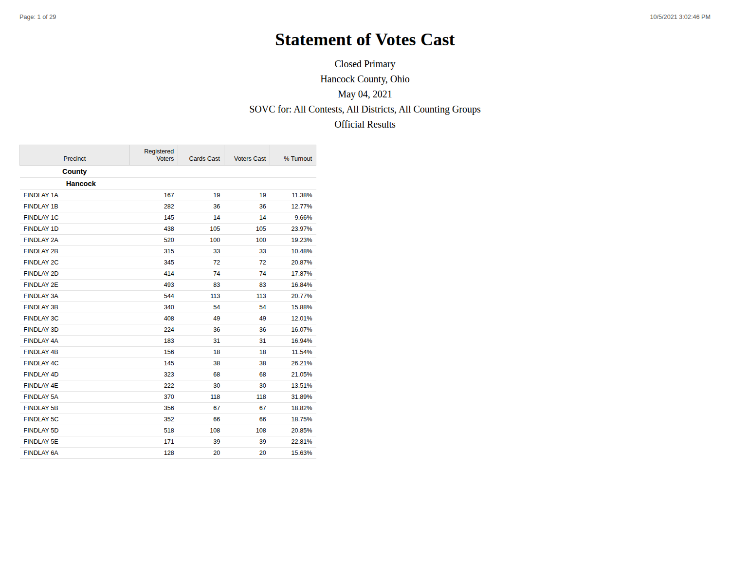Page: 1 of 29 10/5/2021 3:02:46 PM
Statement of Votes Cast
Closed Primary
Hancock County, Ohio
May 04, 2021
SOVC for: All Contests, All Districts, All Counting Groups
Official Results
| Precinct | Registered Voters | Cards Cast | Voters Cast | % Turnout |
| --- | --- | --- | --- | --- |
| County | | | | |
| Hancock | | | | |
| FINDLAY 1A | 167 | 19 | 19 | 11.38% |
| FINDLAY 1B | 282 | 36 | 36 | 12.77% |
| FINDLAY 1C | 145 | 14 | 14 | 9.66% |
| FINDLAY 1D | 438 | 105 | 105 | 23.97% |
| FINDLAY 2A | 520 | 100 | 100 | 19.23% |
| FINDLAY 2B | 315 | 33 | 33 | 10.48% |
| FINDLAY 2C | 345 | 72 | 72 | 20.87% |
| FINDLAY 2D | 414 | 74 | 74 | 17.87% |
| FINDLAY 2E | 493 | 83 | 83 | 16.84% |
| FINDLAY 3A | 544 | 113 | 113 | 20.77% |
| FINDLAY 3B | 340 | 54 | 54 | 15.88% |
| FINDLAY 3C | 408 | 49 | 49 | 12.01% |
| FINDLAY 3D | 224 | 36 | 36 | 16.07% |
| FINDLAY 4A | 183 | 31 | 31 | 16.94% |
| FINDLAY 4B | 156 | 18 | 18 | 11.54% |
| FINDLAY 4C | 145 | 38 | 38 | 26.21% |
| FINDLAY 4D | 323 | 68 | 68 | 21.05% |
| FINDLAY 4E | 222 | 30 | 30 | 13.51% |
| FINDLAY 5A | 370 | 118 | 118 | 31.89% |
| FINDLAY 5B | 356 | 67 | 67 | 18.82% |
| FINDLAY 5C | 352 | 66 | 66 | 18.75% |
| FINDLAY 5D | 518 | 108 | 108 | 20.85% |
| FINDLAY 5E | 171 | 39 | 39 | 22.81% |
| FINDLAY 6A | 128 | 20 | 20 | 15.63% |